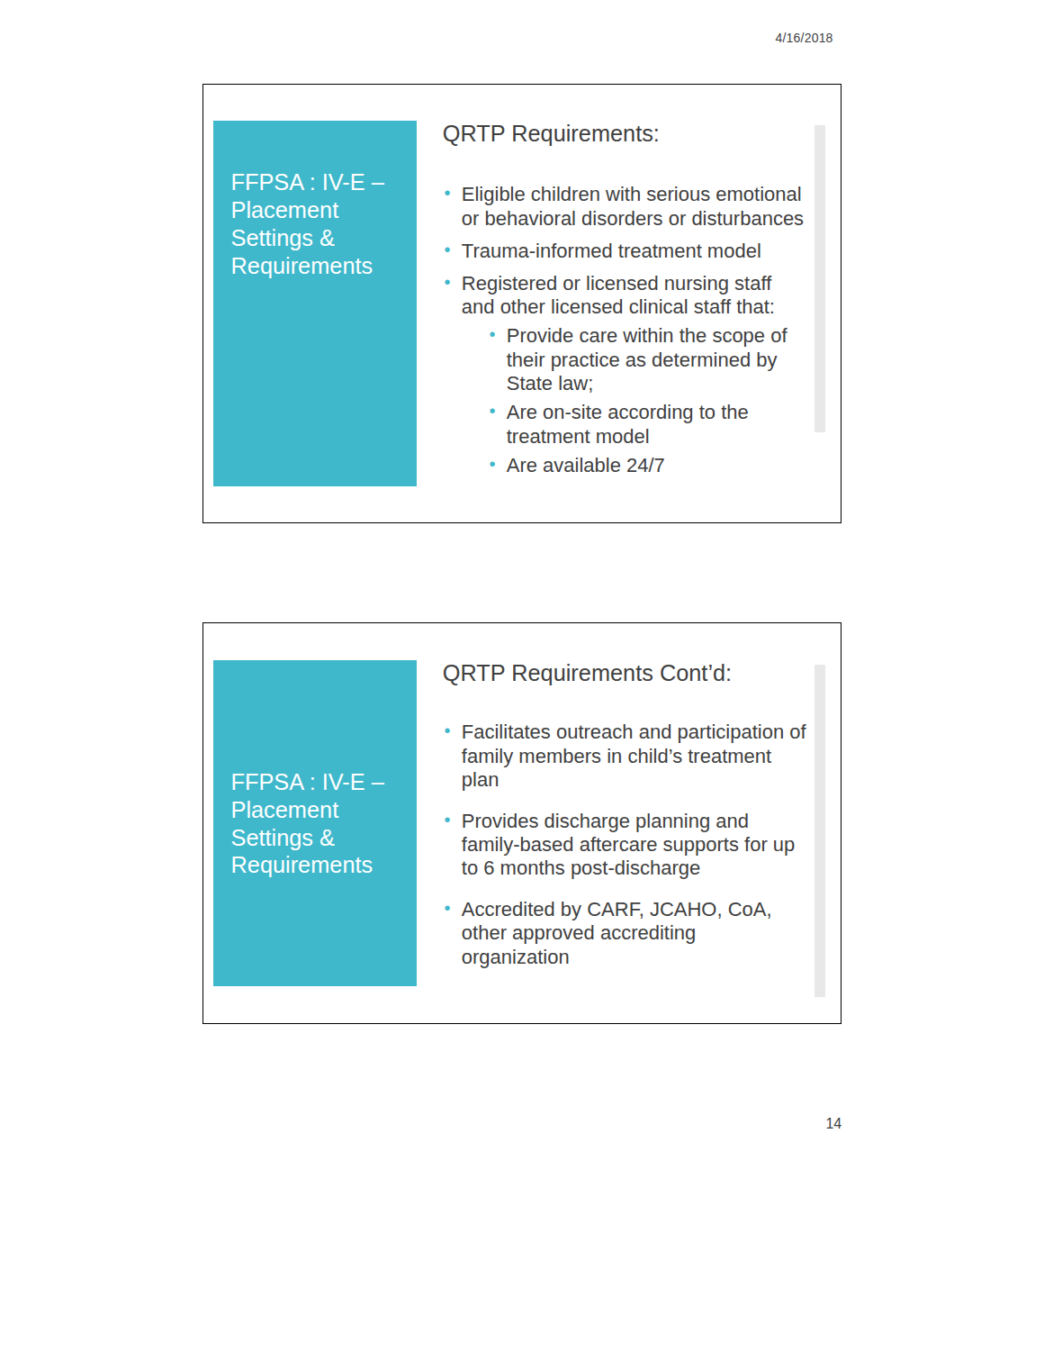4/16/2018
FFPSA : IV-E – Placement Settings & Requirements
QRTP Requirements:
Eligible children with serious emotional or behavioral disorders or disturbances
Trauma-informed treatment model
Registered or licensed nursing staff and other licensed clinical staff that:
Provide care within the scope of their practice as determined by State law;
Are on-site according to the treatment model
Are available 24/7
FFPSA : IV-E – Placement Settings & Requirements
QRTP Requirements Cont’d:
Facilitates outreach and participation of family members in child’s treatment plan
Provides discharge planning and family-based aftercare supports for up to 6 months post-discharge
Accredited by CARF, JCAHO, CoA, other approved accrediting organization
14